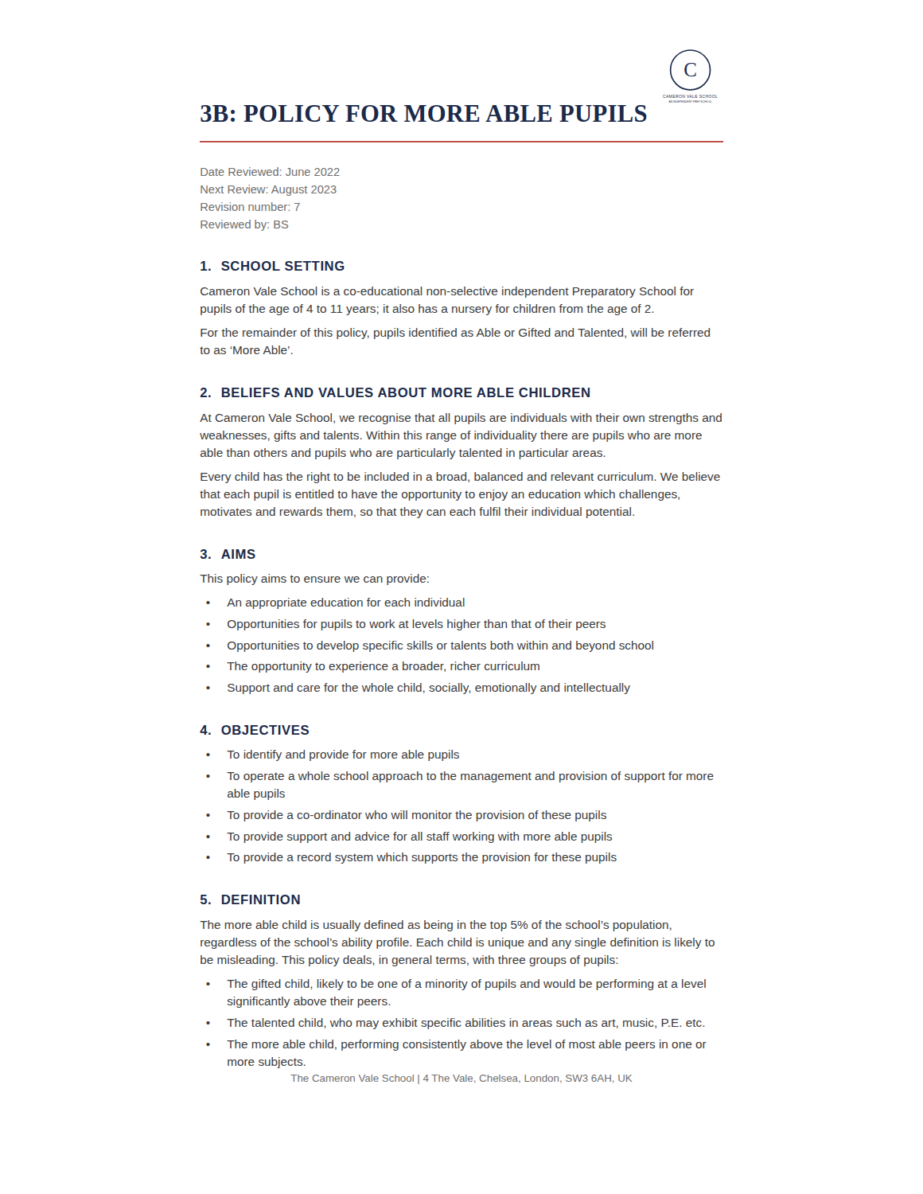C CAMERON VALE SCHOOL AN INDEPENDENT PREP SCHOOL
3B: POLICY FOR MORE ABLE PUPILS
Date Reviewed: June 2022
Next Review: August 2023
Revision number: 7
Reviewed by: BS
1. SCHOOL SETTING
Cameron Vale School is a co-educational non-selective independent Preparatory School for pupils of the age of 4 to 11 years; it also has a nursery for children from the age of 2.
For the remainder of this policy, pupils identified as Able or Gifted and Talented, will be referred to as ‘More Able’.
2. BELIEFS AND VALUES ABOUT MORE ABLE CHILDREN
At Cameron Vale School, we recognise that all pupils are individuals with their own strengths and weaknesses, gifts and talents. Within this range of individuality there are pupils who are more able than others and pupils who are particularly talented in particular areas.
Every child has the right to be included in a broad, balanced and relevant curriculum. We believe that each pupil is entitled to have the opportunity to enjoy an education which challenges, motivates and rewards them, so that they can each fulfil their individual potential.
3. AIMS
This policy aims to ensure we can provide:
An appropriate education for each individual
Opportunities for pupils to work at levels higher than that of their peers
Opportunities to develop specific skills or talents both within and beyond school
The opportunity to experience a broader, richer curriculum
Support and care for the whole child, socially, emotionally and intellectually
4. OBJECTIVES
To identify and provide for more able pupils
To operate a whole school approach to the management and provision of support for more able pupils
To provide a co-ordinator who will monitor the provision of these pupils
To provide support and advice for all staff working with more able pupils
To provide a record system which supports the provision for these pupils
5. DEFINITION
The more able child is usually defined as being in the top 5% of the school’s population, regardless of the school’s ability profile. Each child is unique and any single definition is likely to be misleading. This policy deals, in general terms, with three groups of pupils:
The gifted child, likely to be one of a minority of pupils and would be performing at a level significantly above their peers.
The talented child, who may exhibit specific abilities in areas such as art, music, P.E. etc.
The more able child, performing consistently above the level of most able peers in one or more subjects.
The Cameron Vale School | 4 The Vale, Chelsea, London, SW3 6AH, UK